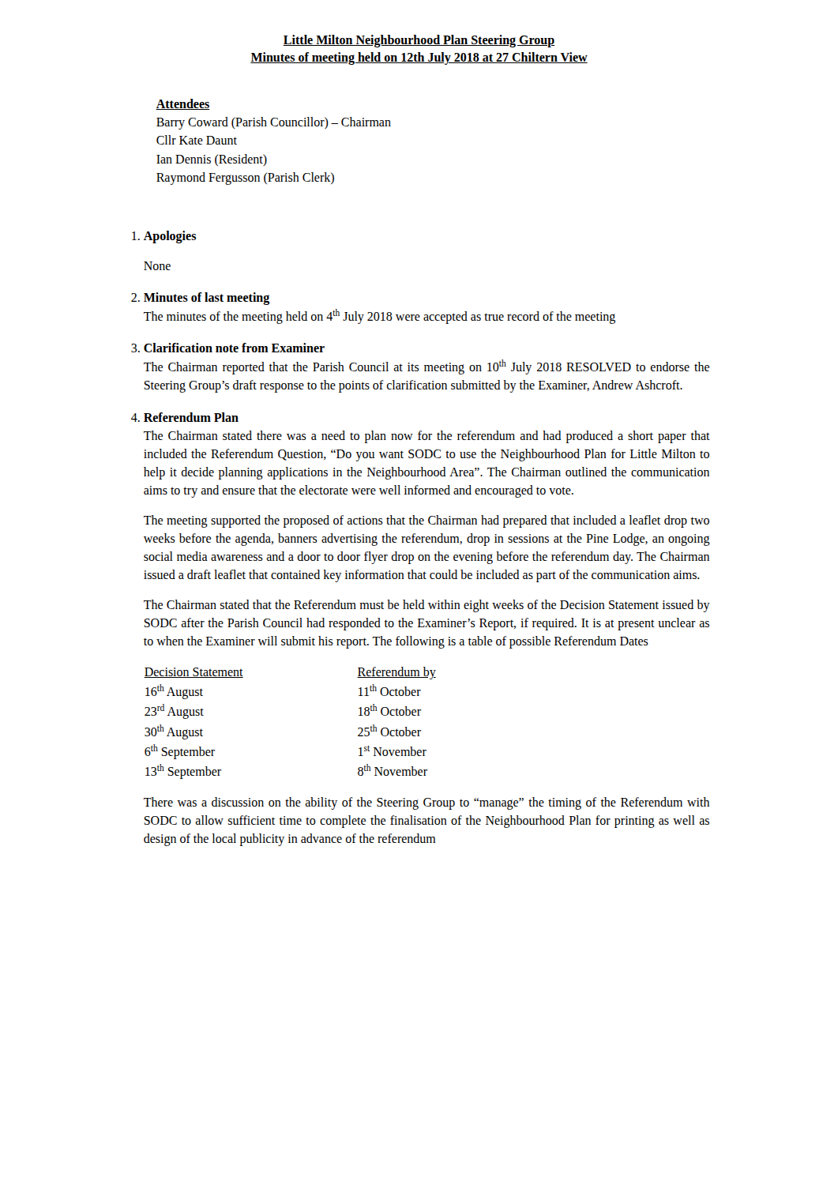Little Milton Neighbourhood Plan Steering Group Minutes of meeting held on 12th July 2018 at 27 Chiltern View
Attendees
Barry Coward (Parish Councillor) – Chairman
Cllr Kate Daunt
Ian Dennis (Resident)
Raymond Fergusson (Parish Clerk)
Apologies
None
Minutes of last meeting
The minutes of the meeting held on 4th July 2018 were accepted as true record of the meeting
Clarification note from Examiner
The Chairman reported that the Parish Council at its meeting on 10th July 2018 RESOLVED to endorse the Steering Group’s draft response to the points of clarification submitted by the Examiner, Andrew Ashcroft.
Referendum Plan
The Chairman stated there was a need to plan now for the referendum and had produced a short paper that included the Referendum Question, “Do you want SODC to use the Neighbourhood Plan for Little Milton to help it decide planning applications in the Neighbourhood Area”. The Chairman outlined the communication aims to try and ensure that the electorate were well informed and encouraged to vote.
The meeting supported the proposed of actions that the Chairman had prepared that included a leaflet drop two weeks before the agenda, banners advertising the referendum, drop in sessions at the Pine Lodge, an ongoing social media awareness and a door to door flyer drop on the evening before the referendum day. The Chairman issued a draft leaflet that contained key information that could be included as part of the communication aims.
The Chairman stated that the Referendum must be held within eight weeks of the Decision Statement issued by SODC after the Parish Council had responded to the Examiner’s Report, if required. It is at present unclear as to when the Examiner will submit his report. The following is a table of possible Referendum Dates
| Decision Statement | Referendum by |
| --- | --- |
| 16 th August | 11 th October |
| 23 rd August | 18 th October |
| 30 th August | 25 th October |
| 6 th September | 1 st November |
| 13 th September | 8 th November |
There was a discussion on the ability of the Steering Group to “manage” the timing of the Referendum with SODC to allow sufficient time to complete the finalisation of the Neighbourhood Plan for printing as well as design of the local publicity in advance of the referendum